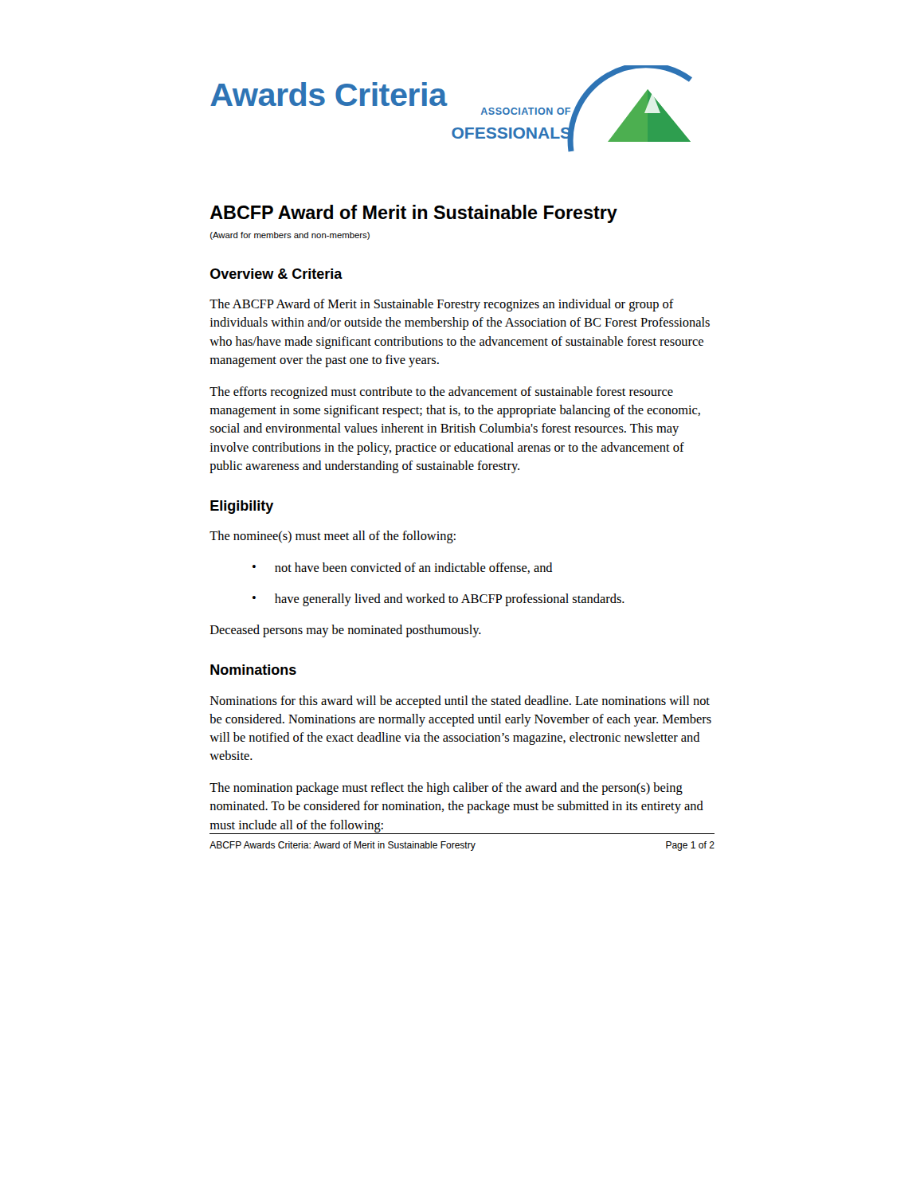Awards Criteria
ASSOCIATION OF BC FOREST PROFESSIONALS
ABCFP Award of Merit in Sustainable Forestry
(Award for members and non-members)
Overview & Criteria
The ABCFP Award of Merit in Sustainable Forestry recognizes an individual or group of individuals within and/or outside the membership of the Association of BC Forest Professionals who has/have made significant contributions to the advancement of sustainable forest resource management over the past one to five years.
The efforts recognized must contribute to the advancement of sustainable forest resource management in some significant respect; that is, to the appropriate balancing of the economic, social and environmental values inherent in British Columbia's forest resources. This may involve contributions in the policy, practice or educational arenas or to the advancement of public awareness and understanding of sustainable forestry.
Eligibility
The nominee(s) must meet all of the following:
not have been convicted of an indictable offense, and
have generally lived and worked to ABCFP professional standards.
Deceased persons may be nominated posthumously.
Nominations
Nominations for this award will be accepted until the stated deadline. Late nominations will not be considered. Nominations are normally accepted until early November of each year. Members will be notified of the exact deadline via the association’s magazine, electronic newsletter and website.
The nomination package must reflect the high caliber of the award and the person(s) being nominated. To be considered for nomination, the package must be submitted in its entirety and must include all of the following:
ABCFP Awards Criteria: Award of Merit in Sustainable Forestry Page 1 of 2